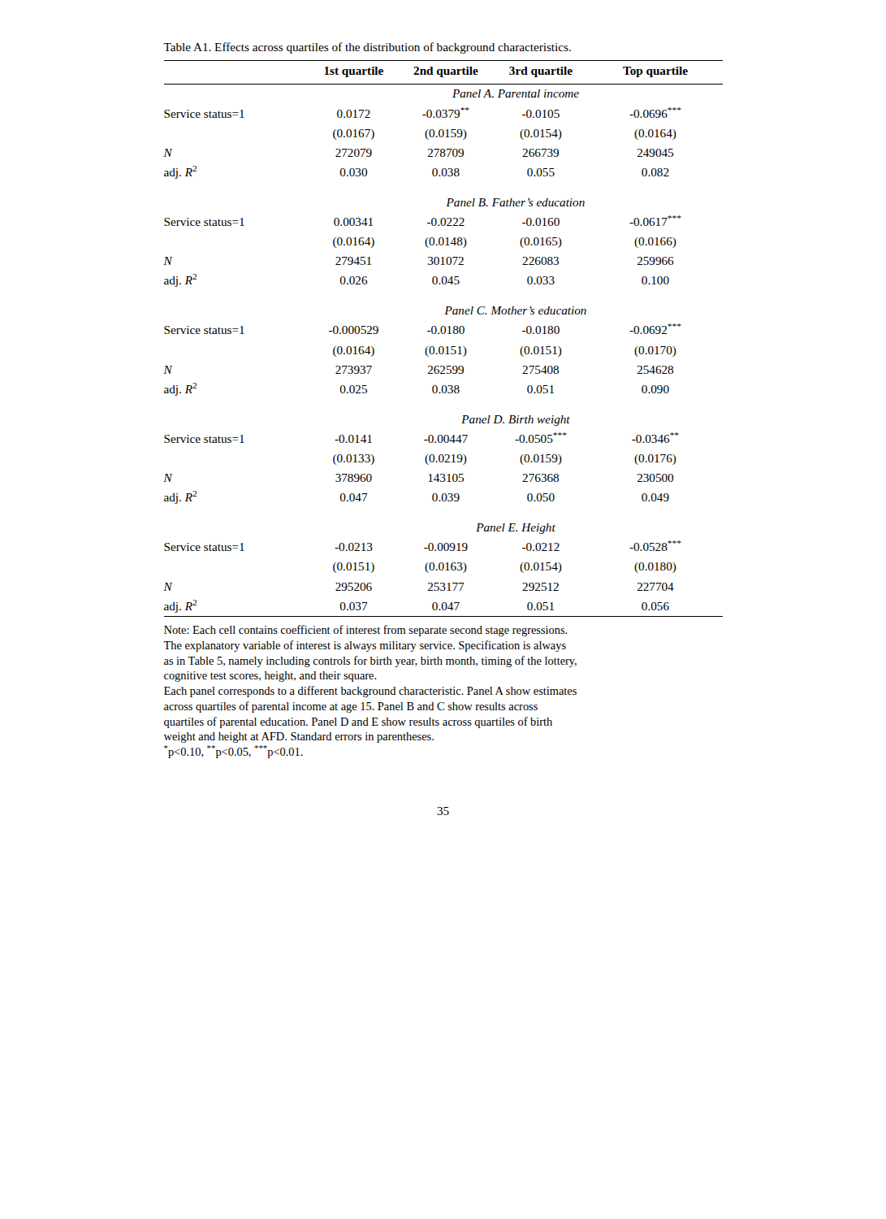Table A1. Effects across quartiles of the distribution of background characteristics.
| | 1st quartile | 2nd quartile | 3rd quartile | Top quartile |
| --- | --- | --- | --- | --- |
| | Panel A. Parental income |
| Service status=1 | 0.0172 | -0.0379 ** | -0.0105 | -0.0696 *** |
| | (0.0167) | (0.0159) | (0.0154) | (0.0164) |
| N | 272079 | 278709 | 266739 | 249045 |
| adj. R 2 | 0.030 | 0.038 | 0.055 | 0.082 |
| | Panel B. Father’s education |
| Service status=1 | 0.00341 | -0.0222 | -0.0160 | -0.0617 *** |
| | (0.0164) | (0.0148) | (0.0165) | (0.0166) |
| N | 279451 | 301072 | 226083 | 259966 |
| adj. R 2 | 0.026 | 0.045 | 0.033 | 0.100 |
| | Panel C. Mother’s education |
| Service status=1 | -0.000529 | -0.0180 | -0.0180 | -0.0692 *** |
| | (0.0164) | (0.0151) | (0.0151) | (0.0170) |
| N | 273937 | 262599 | 275408 | 254628 |
| adj. R 2 | 0.025 | 0.038 | 0.051 | 0.090 |
| | Panel D. Birth weight |
| Service status=1 | -0.0141 | -0.00447 | -0.0505 *** | -0.0346 ** |
| | (0.0133) | (0.0219) | (0.0159) | (0.0176) |
| N | 378960 | 143105 | 276368 | 230500 |
| adj. R 2 | 0.047 | 0.039 | 0.050 | 0.049 |
| | Panel E. Height |
| Service status=1 | -0.0213 | -0.00919 | -0.0212 | -0.0528 *** |
| | (0.0151) | (0.0163) | (0.0154) | (0.0180) |
| N | 295206 | 253177 | 292512 | 227704 |
| adj. R 2 | 0.037 | 0.047 | 0.051 | 0.056 |
Note: Each cell contains coefficient of interest from separate second stage regressions.
The explanatory variable of interest is always military service. Specification is always
as in Table 5, namely including controls for birth year, birth month, timing of the lottery,
cognitive test scores, height, and their square.
Each panel corresponds to a different background characteristic. Panel A show estimates
across quartiles of parental income at age 15. Panel B and C show results across
quartiles of parental education. Panel D and E show results across quartiles of birth
weight and height at AFD. Standard errors in parentheses.
*p<0.10, **p<0.05, ***p<0.01.
35